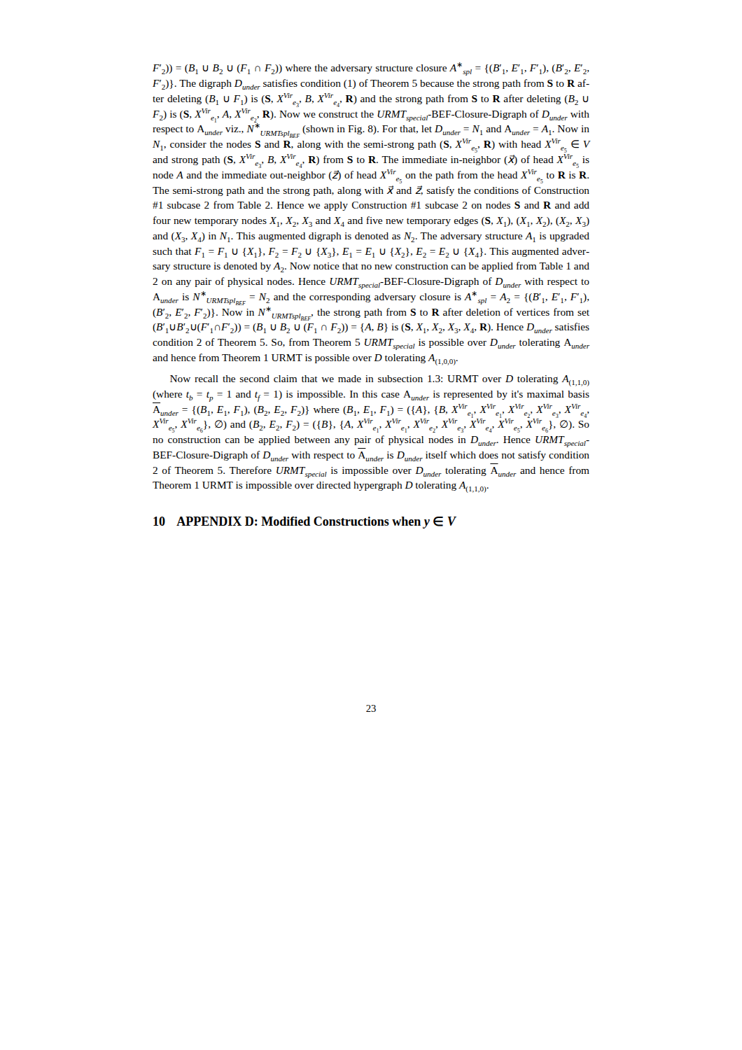F′2)) = (B1 ∪ B2 ∪ (F1 ∩ F2)) where the adversary structure closure A∗spl = {(B′1, E′1, F′1), (B′2, E′2, F′2)}. The digraph Dunder satisfies condition (1) of Theorem 5 because the strong path from S to R after deleting (B1 ∪ F1) is (S, XVire3, B, XVire4, R) and the strong path from S to R after deleting (B2 ∪ F2) is (S, XVire1, A, XVire2, R). Now we construct the URMTspecial-BEF-Closure-Digraph of Dunder with respect to Aunder viz., N∗URMTsplBEF (shown in Fig. 8). For that, let Dunder = N1 and Aunder = A1. Now in N1, consider the nodes S and R, along with the semi-strong path (S, XVire5, R) with head XVire5 ∈ V and strong path (S, XVire3, B, XVire4, R) from S to R. The immediate in-neighbor (x⃗) of head XVire5 is node A and the immediate out-neighbor (z⃗) of head XVire5 on the path from the head XVire5 to R is R. The semi-strong path and the strong path, along with x⃗ and z⃗, satisfy the conditions of Construction #1 subcase 2 from Table 2. Hence we apply Construction #1 subcase 2 on nodes S and R and add four new temporary nodes X1, X2, X3 and X4 and five new temporary edges (S, X1), (X1, X2), (X2, X3) and (X3, X4) in N1. This augmented digraph is denoted as N2. The adversary structure A1 is upgraded such that F1 = F1 ∪ {X1}, F2 = F2 ∪ {X3}, E1 = E1 ∪ {X2}, E2 = E2 ∪ {X4}. This augmented adversary structure is denoted by A2. Now notice that no new construction can be applied from Table 1 and 2 on any pair of physical nodes. Hence URMTspecial-BEF-Closure-Digraph of Dunder with respect to Aunder is N∗URMTsplBEF = N2 and the corresponding adversary closure is A∗spl = A2 = {(B′1, E′1, F′1), (B′2, E′2, F′2)}. Now in N∗URMTsplBEF, the strong path from S to R after deletion of vertices from set (B′1∪B′2∪(F′1∩F′2)) = (B1 ∪ B2 ∪ (F1 ∩ F2)) = {A, B} is (S, X1, X2, X3, X4, R). Hence Dunder satisfies condition 2 of Theorem 5. So, from Theorem 5 URMTspecial is possible over Dunder tolerating Aunder and hence from Theorem 1 URMT is possible over D tolerating A(1,0,0).
Now recall the second claim that we made in subsection 1.3: URMT over D tolerating A(1,1,0) (where tb = tp = 1 and tf = 1) is impossible. In this case Aunder is represented by it's maximal basis Aunder = {(B1, E1, F1), (B2, E2, F2)} where (B1, E1, F1) = ({A}, {B, XVire1, XVire1, XVire2, XVire3, XVire4, XVire5, XVire6}, ∅) and (B2, E2, F2) = ({B}, {A, XVire1, XVire1, XVire2, XVire3, XVire4, XVire5, XVire6}, ∅). So no construction can be applied between any pair of physical nodes in Dunder. Hence URMTspecial-BEF-Closure-Digraph of Dunder with respect to Aunder is Dunder itself which does not satisfy condition 2 of Theorem 5. Therefore URMTspecial is impossible over Dunder tolerating Aunder and hence from Theorem 1 URMT is impossible over directed hypergraph D tolerating A(1,1,0).
10 APPENDIX D: Modified Constructions when y ∈ V
23